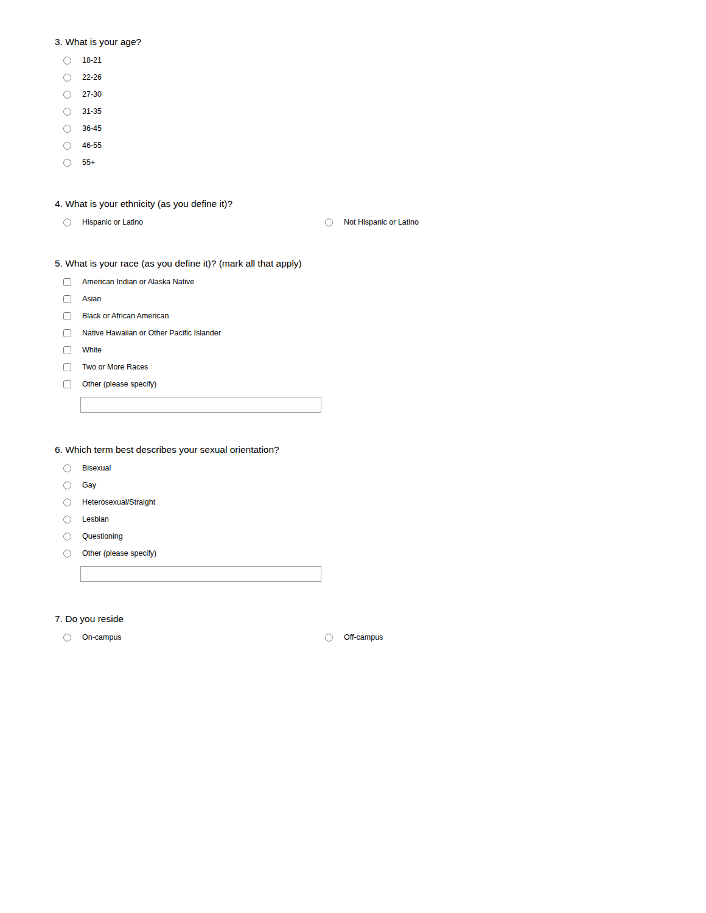3. What is your age?
18-21
22-26
27-30
31-35
36-45
46-55
55+
4. What is your ethnicity (as you define it)?
Hispanic or Latino
Not Hispanic or Latino
5. What is your race (as you define it)? (mark all that apply)
American Indian or Alaska Native
Asian
Black or African American
Native Hawaiian or Other Pacific Islander
White
Two or More Races
Other (please specify)
6. Which term best describes your sexual orientation?
Bisexual
Gay
Heterosexual/Straight
Lesbian
Questioning
Other (please specify)
7. Do you reside
On-campus
Off-campus